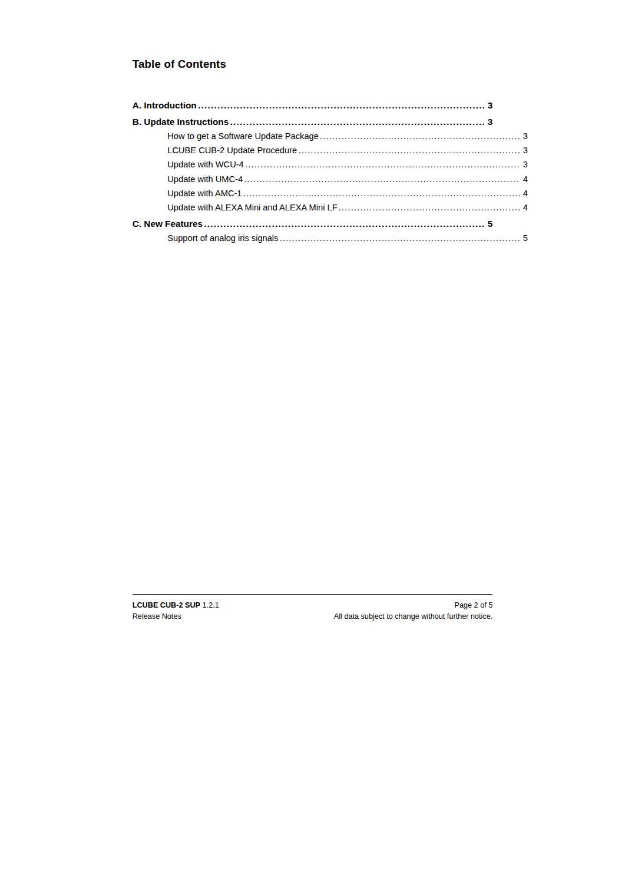Table of Contents
A. Introduction ........................................................................................................................... 3
B. Update Instructions .................................................................................................................. 3
How to get a Software Update Package ............................................................................. 3
LCUBE CUB-2 Update Procedure ......................................................................................... 3
Update with WCU-4 ......................................................................................................... 3
Update with UMC-4 ......................................................................................................... 4
Update with AMC-1 .......................................................................................................... 4
Update with ALEXA Mini and ALEXA Mini LF ....................................................................... 4
C. New Features ......................................................................................................................... 5
Support of analog iris signals ............................................................................................... 5
LCUBE CUB-2 SUP 1.2.1
Page 2 of 5
Release Notes
All data subject to change without further notice.